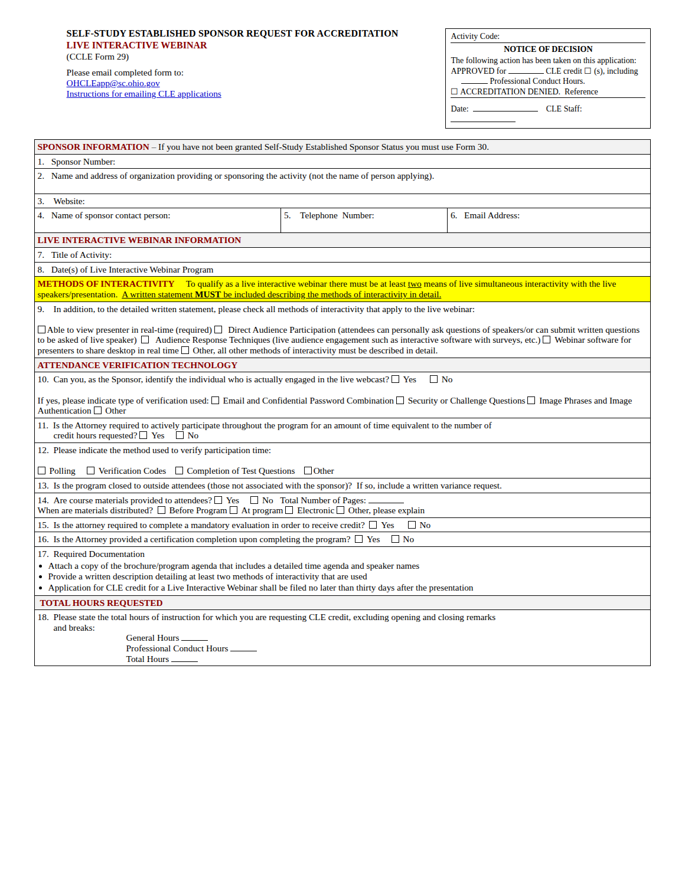SELF-STUDY ESTABLISHED SPONSOR REQUEST FOR ACCREDITATION
LIVE INTERACTIVE WEBINAR
(CCLE Form 29)
Please email completed form to:
OHCLEapp@sc.ohio.gov
Instructions for emailing CLE applications
Activity Code:
NOTICE OF DECISION
The following action has been taken on this application:
APPROVED for CLE credit ☐ (s), including
Professional Conduct Hours.
☐ ACCREDITATION DENIED. Reference
Date: CLE Staff:
| SPONSOR INFORMATION – If you have not been granted Self-Study Established Sponsor Status you must use Form 30. |
| 1. Sponsor Number: |
| 2. Name and address of organization providing or sponsoring the activity (not the name of person applying). |
| 3. Website: |
| 4. Name of sponsor contact person: | 5. Telephone Number: | 6. Email Address: |
| LIVE INTERACTIVE WEBINAR INFORMATION |
| 7. Title of Activity: |
| 8. Date(s) of Live Interactive Webinar Program |
| METHODS OF INTERACTIVITY To qualify as a live interactive webinar there must be at least two means of live simultaneous interactivity with the live speakers/presentation. A written statement MUST be included describing the methods of interactivity in detail. |
| 9. In addition, to the detailed written statement, please check all methods of interactivity that apply to the live webinar: Able to view presenter in real-time (required) Direct Audience Participation (attendees can personally ask questions of speakers/or can submit written questions to be asked of live speaker) Audience Response Techniques (live audience engagement such as interactive software with surveys, etc.) Webinar software for presenters to share desktop in real time Other, all other methods of interactivity must be described in detail. |
| ATTENDANCE VERIFICATION TECHNOLOGY |
| 10. Can you, as the Sponsor, identify the individual who is actually engaged in the live webcast? Yes No If yes, please indicate type of verification used: Email and Confidential Password Combination Security or Challenge Questions Image Phrases and Image Authentication Other |
| 11. Is the Attorney required to actively participate throughout the program for an amount of time equivalent to the number of credit hours requested? Yes No |
| 12. Please indicate the method used to verify participation time: Polling Verification Codes Completion of Test Questions Other |
| 13. Is the program closed to outside attendees (those not associated with the sponsor)? If so, include a written variance request. |
| 14. Are course materials provided to attendees? Yes No Total Number of Pages: When are materials distributed? Before Program At program Electronic Other, please explain |
| 15. Is the attorney required to complete a mandatory evaluation in order to receive credit? Yes No |
| 16. Is the Attorney provided a certification completion upon completing the program? Yes No |
| 17. Required Documentation Attach a copy of the brochure/program agenda that includes a detailed time agenda and speaker names Provide a written description detailing at least two methods of interactivity that are used Application for CLE credit for a Live Interactive Webinar shall be filed no later than thirty days after the presentation |
| TOTAL HOURS REQUESTED |
| 18. Please state the total hours of instruction for which you are requesting CLE credit, excluding opening and closing remarks and breaks: General Hours Professional Conduct Hours Total Hours |